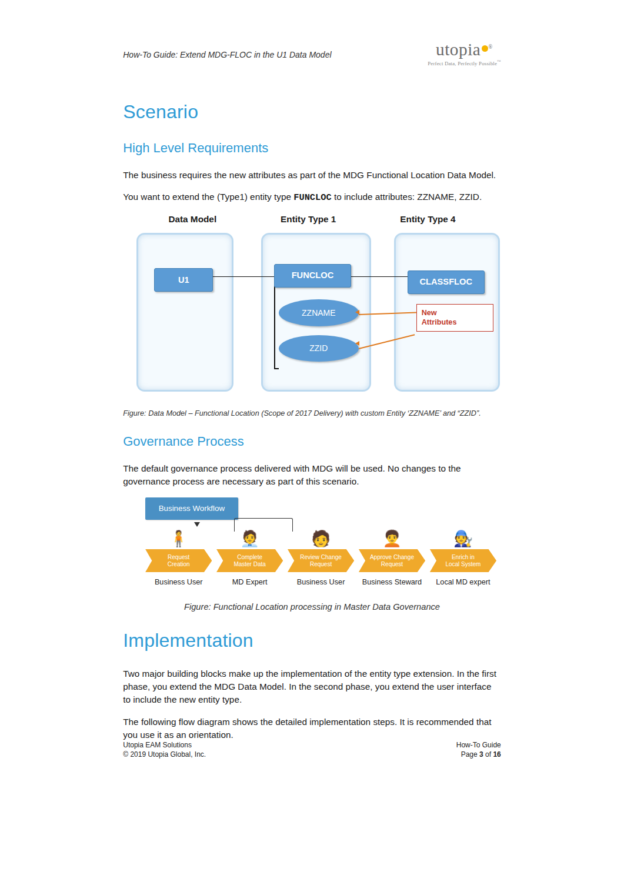How-To Guide: Extend MDG-FLOC in the U1 Data Model
utopia ®
Perfect Data, Perfectly Possible™
Scenario
High Level Requirements
The business requires the new attributes as part of the MDG Functional Location Data Model.
You want to extend the (Type1) entity type FUNCLOC to include attributes: ZZNAME, ZZID.
Data Model
Entity Type 1
Entity Type 4
U1
FUNCLOC
CLASSFLOC
ZZNAME
ZZID
New
Attributes
Figure: Data Model – Functional Location (Scope of 2017 Delivery) with custom Entity ‘ZZNAME’ and “ZZID”.
Governance Process
The default governance process delivered with MDG will be used. No changes to the governance process are necessary as part of this scenario.
Business Workflow
🧍
Request
Creation
Business User
🧑‍💼
Complete
Master Data
MD Expert
🧑
Review Change
Request
Business User
🧑‍🦱
Approve Change
Request
Business Steward
🧑‍🔧
Enrich in
Local System
Local MD expert
Figure: Functional Location processing in Master Data Governance
Implementation
Two major building blocks make up the implementation of the entity type extension. In the first phase, you extend the MDG Data Model. In the second phase, you extend the user interface to include the new entity type.
The following flow diagram shows the detailed implementation steps. It is recommended that you use it as an orientation.
Utopia EAM Solutions
© 2019 Utopia Global, Inc.
How-To Guide
Page 3 of 16